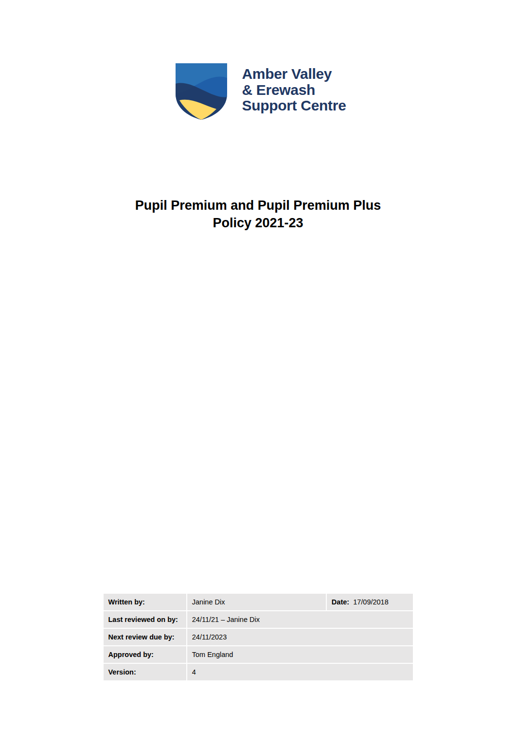Amber Valley
& Erewash
Support Centre
Pupil Premium and Pupil Premium Plus
Policy 2021-23
| Written by: | Janine Dix | Date: 17/09/2018 |
| Last reviewed on by: | 24/11/21 – Janine Dix |
| Next review due by: | 24/11/2023 |
| Approved by: | Tom England |
| Version: | 4 |